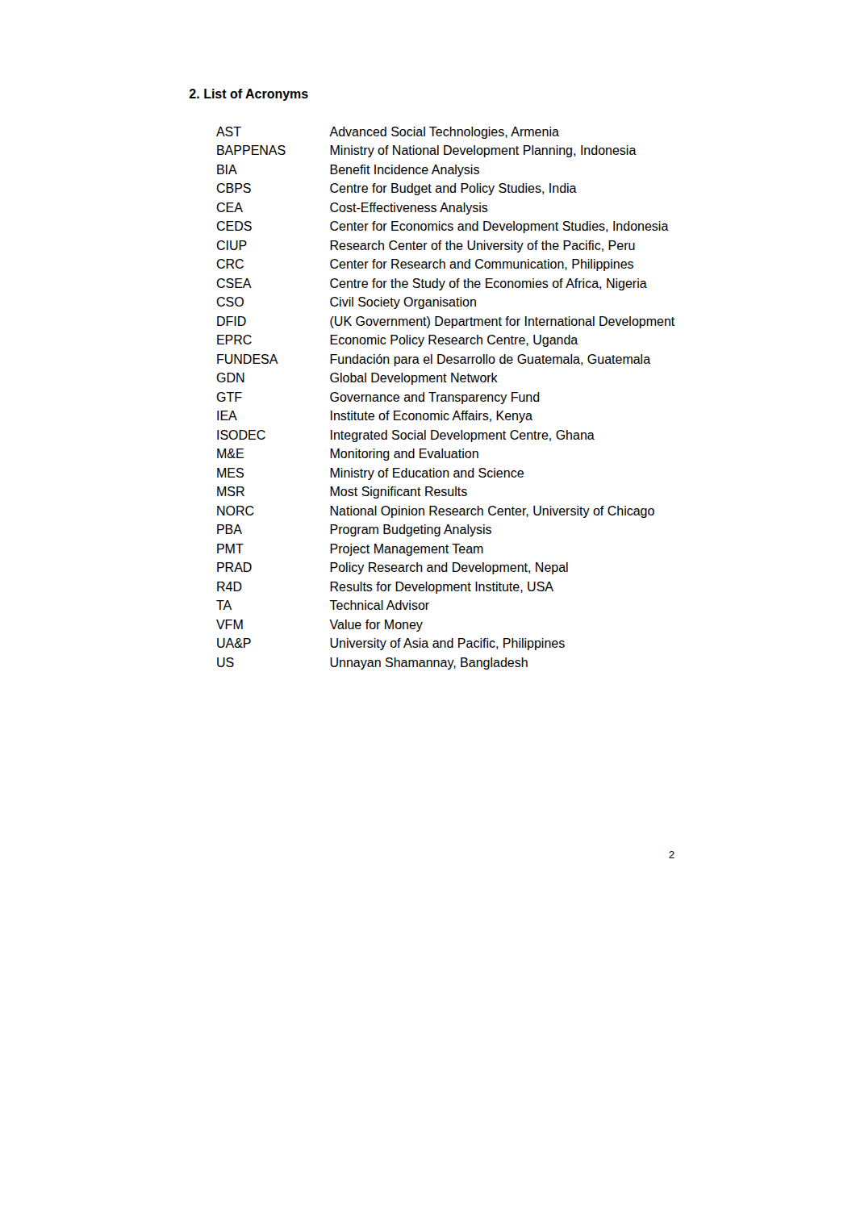2. List of Acronyms
| AST | Advanced Social Technologies, Armenia |
| BAPPENAS | Ministry of National Development Planning, Indonesia |
| BIA | Benefit Incidence Analysis |
| CBPS | Centre for Budget and Policy Studies, India |
| CEA | Cost-Effectiveness Analysis |
| CEDS | Center for Economics and Development Studies, Indonesia |
| CIUP | Research Center of the University of the Pacific, Peru |
| CRC | Center for Research and Communication, Philippines |
| CSEA | Centre for the Study of the Economies of Africa, Nigeria |
| CSO | Civil Society Organisation |
| DFID | (UK Government) Department for International Development |
| EPRC | Economic Policy Research Centre, Uganda |
| FUNDESA | Fundación para el Desarrollo de Guatemala, Guatemala |
| GDN | Global Development Network |
| GTF | Governance and Transparency Fund |
| IEA | Institute of Economic Affairs, Kenya |
| ISODEC | Integrated Social Development Centre, Ghana |
| M&E | Monitoring and Evaluation |
| MES | Ministry of Education and Science |
| MSR | Most Significant Results |
| NORC | National Opinion Research Center, University of Chicago |
| PBA | Program Budgeting Analysis |
| PMT | Project Management Team |
| PRAD | Policy Research and Development, Nepal |
| R4D | Results for Development Institute, USA |
| TA | Technical Advisor |
| VFM | Value for Money |
| UA&P | University of Asia and Pacific, Philippines |
| US | Unnayan Shamannay, Bangladesh |
2